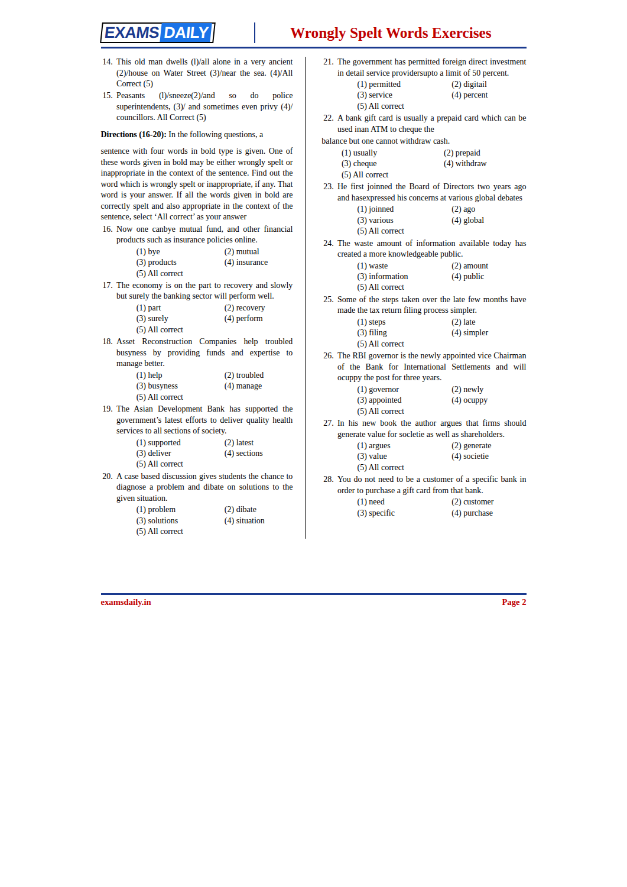EXAMS DAILY
Wrongly Spelt Words Exercises
14. This old man dwells (l)/all alone in a very ancient (2)/house on Water Street (3)/near the sea. (4)/All Correct (5)
15. Peasants (l)/sneeze(2)/and so do police superintendents, (3)/ and sometimes even privy (4)/ councillors. All Correct (5)
Directions (16-20): In the following questions, a
sentence with four words in bold type is given. One of these words given in bold may be either wrongly spelt or inappropriate in the context of the sentence. Find out the word which is wrongly spelt or inappropriate, if any. That word is your answer. If all the words given in bold are correctly spelt and also appropriate in the context of the sentence, select ‘All correct’ as your answer
16. Now one canbye mutual fund, and other financial products such as insurance policies online.
(1) bye
(2) mutual
(3) products
(4) insurance
(5) All correct
17. The economy is on the part to recovery and slowly but surely the banking sector will perform well.
(1) part
(2) recovery
(3) surely
(4) perform
(5) All correct
18. Asset Reconstruction Companies help troubled busyness by providing funds and expertise to manage better.
(1) help
(2) troubled
(3) busyness
(4) manage
(5) All correct
19. The Asian Development Bank has supported the government’s latest efforts to deliver quality health services to all sections of society.
(1) supported
(2) latest
(3) deliver
(4) sections
(5) All correct
20. A case based discussion gives students the chance to diagnose a problem and dibate on solutions to the given situation.
(1) problem
(2) dibate
(3) solutions
(4) situation
(5) All correct
21. The government has permitted foreign direct investment in detail service providersupto a limit of 50 percent.
(1) permitted
(2) digitail
(3) service
(4) percent
(5) All correct
22. A bank gift card is usually a prepaid card which can be used inan ATM to cheque the
balance but one cannot withdraw cash.
(1) usually
(2) prepaid
(3) cheque
(4) withdraw
(5) All correct
23. He first joinned the Board of Directors two years ago and hasexpressed his concerns at various global debates
(1) joinned
(2) ago
(3) various
(4) global
(5) All correct
24. The waste amount of information available today has created a more knowledgeable public.
(1) waste
(2) amount
(3) information
(4) public
(5) All correct
25. Some of the steps taken over the late few months have made the tax return filing process simpler.
(1) steps
(2) late
(3) filing
(4) simpler
(5) All correct
26. The RBI governor is the newly appointed vice Chairman of the Bank for International Settlements and will ocuppy the post for three years.
(1) governor
(2) newly
(3) appointed
(4) ocuppy
(5) All correct
27. In his new book the author argues that firms should generate value for socletie as well as shareholders.
(1) argues
(2) generate
(3) value
(4) societie
(5) All correct
28. You do not need to be a customer of a specific bank in order to purchase a gift card from that bank.
(1) need
(2) customer
(3) specific
(4) purchase
examsdaily.in Page 2